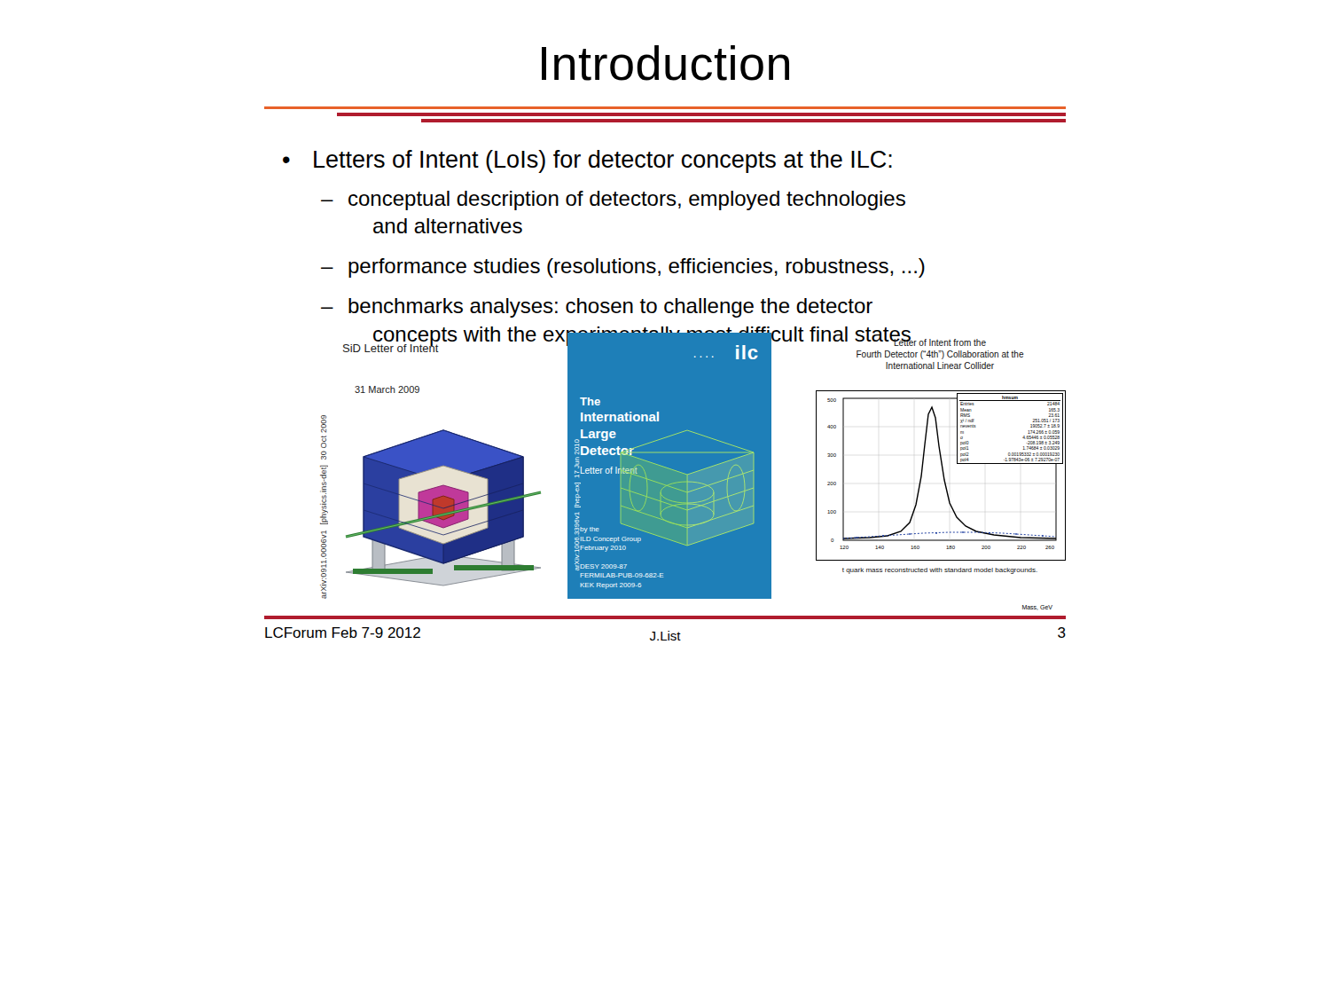Introduction
Letters of Intent (LoIs) for detector concepts at the ILC:
conceptual description of detectors, employed technologiesand alternatives
performance studies (resolutions, efficiencies, robustness, ...)
benchmarks analyses: chosen to challenge the detectorconcepts with the experimentally most difficult final states
arXiv:0911.0006v1 [physics.ins-det] 30 Oct 2009
SiD Letter of Intent
31 March 2009
····
ilc
arXiv:1006.3396v1 [hep-ex] 17 Jun 2010
The
International
Large
Detector
Letter of Intent
by the
ILD Concept Group
February 2010
DESY 2009-87
FERMILAB-PUB-09-682-E
KEK Report 2009-6
Letter of Intent from the
Fourth Detector (“4th”) Collaboration at the
International Linear Collider
0 100 200 300 400 500 120 140 160 180 200 220 260
| hmsum |
| Entries | 21484 |
| Mean | 165.3 |
| RMS | 23.61 |
| χ² / ndf | 251.051 / 173 |
| nevents | 19052.7 ± 18.9 |
| m | 174.266 ± 0.059 |
| σ | 4.65446 ± 0.05528 |
| pol0 | -208.198 ± 3.249 |
| pol1 | 1.74684 ± 0.03029 |
| pol2 | 0.00195332 ± 0.00019230 |
| pol4 | -1.97843e-06 ± 7.29270e-07 |
Mass, GeV
t quark mass reconstructed with standard model backgrounds.
LCForum Feb 7-9 2012 J.List 3